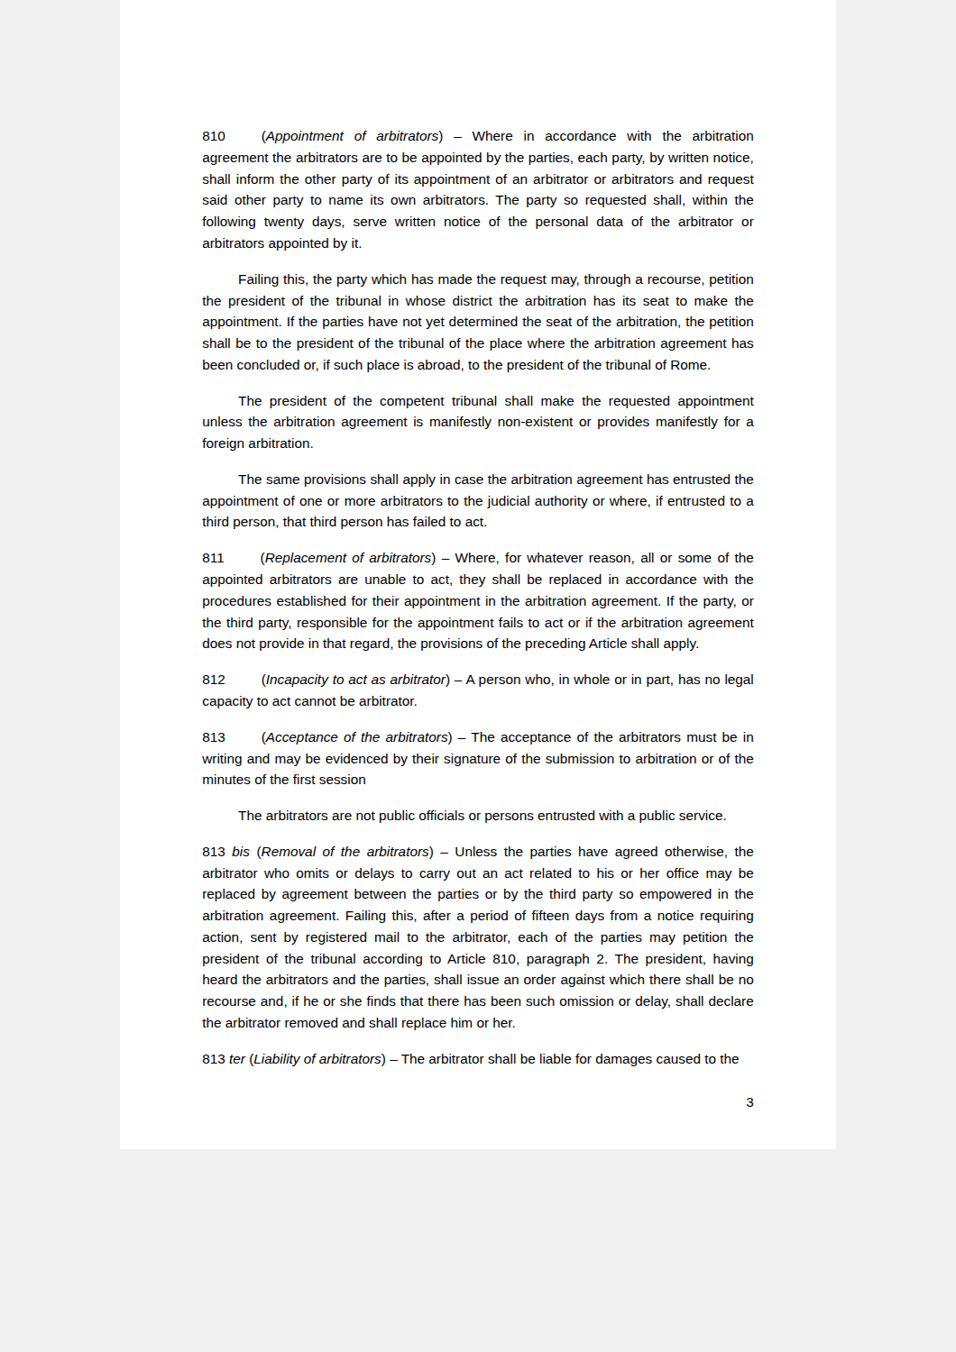810 (Appointment of arbitrators) – Where in accordance with the arbitration agreement the arbitrators are to be appointed by the parties, each party, by written notice, shall inform the other party of its appointment of an arbitrator or arbitrators and request said other party to name its own arbitrators. The party so requested shall, within the following twenty days, serve written notice of the personal data of the arbitrator or arbitrators appointed by it.
Failing this, the party which has made the request may, through a recourse, petition the president of the tribunal in whose district the arbitration has its seat to make the appointment. If the parties have not yet determined the seat of the arbitration, the petition shall be to the president of the tribunal of the place where the arbitration agreement has been concluded or, if such place is abroad, to the president of the tribunal of Rome.
The president of the competent tribunal shall make the requested appointment unless the arbitration agreement is manifestly non-existent or provides manifestly for a foreign arbitration.
The same provisions shall apply in case the arbitration agreement has entrusted the appointment of one or more arbitrators to the judicial authority or where, if entrusted to a third person, that third person has failed to act.
811 (Replacement of arbitrators) – Where, for whatever reason, all or some of the appointed arbitrators are unable to act, they shall be replaced in accordance with the procedures established for their appointment in the arbitration agreement. If the party, or the third party, responsible for the appointment fails to act or if the arbitration agreement does not provide in that regard, the provisions of the preceding Article shall apply.
812 (Incapacity to act as arbitrator) – A person who, in whole or in part, has no legal capacity to act cannot be arbitrator.
813 (Acceptance of the arbitrators) – The acceptance of the arbitrators must be in writing and may be evidenced by their signature of the submission to arbitration or of the minutes of the first session
The arbitrators are not public officials or persons entrusted with a public service.
813 bis (Removal of the arbitrators) – Unless the parties have agreed otherwise, the arbitrator who omits or delays to carry out an act related to his or her office may be replaced by agreement between the parties or by the third party so empowered in the arbitration agreement. Failing this, after a period of fifteen days from a notice requiring action, sent by registered mail to the arbitrator, each of the parties may petition the president of the tribunal according to Article 810, paragraph 2. The president, having heard the arbitrators and the parties, shall issue an order against which there shall be no recourse and, if he or she finds that there has been such omission or delay, shall declare the arbitrator removed and shall replace him or her.
813 ter (Liability of arbitrators) – The arbitrator shall be liable for damages caused to the
3